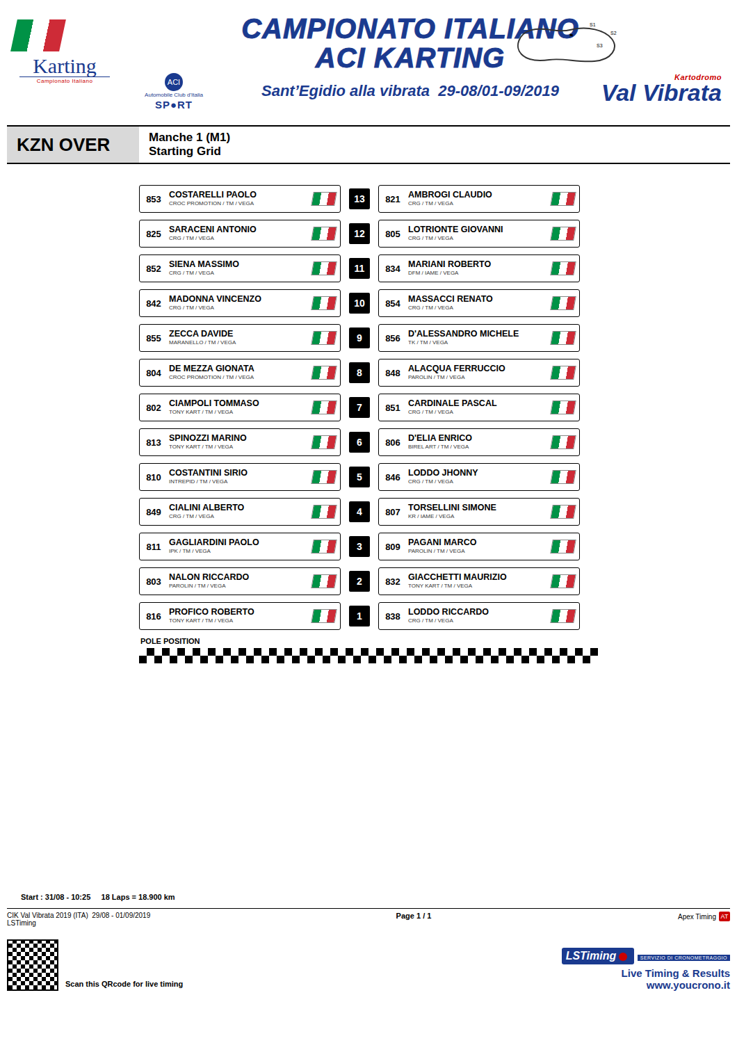Karting
Campionato Italiano
ACI
Automobile Club d'Italia
SP●RT
CAMPIONATO ITALIANO
ACI KARTING
Sant’Egidio alla vibrata 29-08/01-09/2019
S1 S2 S3 ⚑
Kartodromo
Val Vibrata
KZN OVER
Manche 1 (M1)
Starting Grid
853
COSTARELLI PAOLO
CROC PROMOTION / TM / VEGA
13
821
AMBROGI CLAUDIO
CRG / TM / VEGA
825
SARACENI ANTONIO
CRG / TM / VEGA
12
805
LOTRIONTE GIOVANNI
CRG / TM / VEGA
852
SIENA MASSIMO
CRG / TM / VEGA
11
834
MARIANI ROBERTO
DFM / IAME / VEGA
842
MADONNA VINCENZO
CRG / TM / VEGA
10
854
MASSACCI RENATO
CRG / TM / VEGA
855
ZECCA DAVIDE
MARANELLO / TM / VEGA
9
856
D'ALESSANDRO MICHELE
TK / TM / VEGA
804
DE MEZZA GIONATA
CROC PROMOTION / TM / VEGA
8
848
ALACQUA FERRUCCIO
PAROLIN / TM / VEGA
802
CIAMPOLI TOMMASO
TONY KART / TM / VEGA
7
851
CARDINALE PASCAL
CRG / TM / VEGA
813
SPINOZZI MARINO
TONY KART / TM / VEGA
6
806
D'ELIA ENRICO
BIREL ART / TM / VEGA
810
COSTANTINI SIRIO
INTREPID / TM / VEGA
5
846
LODDO JHONNY
CRG / TM / VEGA
849
CIALINI ALBERTO
CRG / TM / VEGA
4
807
TORSELLINI SIMONE
KR / IAME / VEGA
811
GAGLIARDINI PAOLO
IPK / TM / VEGA
3
809
PAGANI MARCO
PAROLIN / TM / VEGA
803
NALON RICCARDO
PAROLIN / TM / VEGA
2
832
GIACCHETTI MAURIZIO
TONY KART / TM / VEGA
816
PROFICO ROBERTO
TONY KART / TM / VEGA
1
838
LODDO RICCARDO
CRG / TM / VEGA
POLE POSITION
Start : 31/08 - 10:25 18 Laps = 18.900 km
CIK Val Vibrata 2019 (ITA) 29/08 - 01/09/2019
LSTiming
Page 1 / 1
Apex Timing AT
Scan this QRcode for live timing
LSTiming
SERVIZIO DI CRONOMETRAGGIO
Live Timing & Results
www.youcrono.it